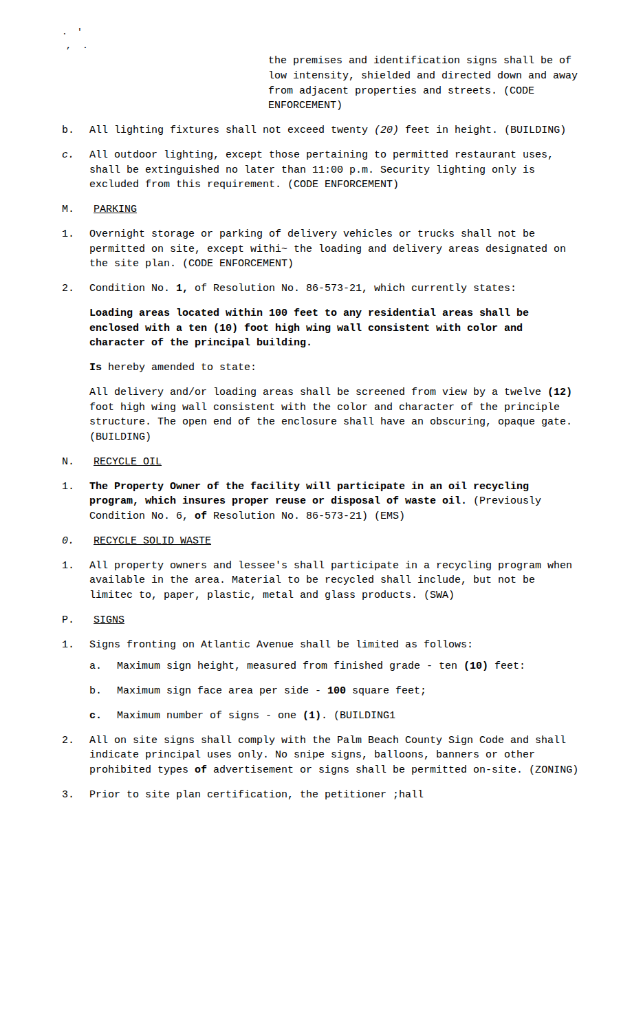. ' , .
the premises and identification signs shall be of low intensity, shielded and directed down and away from adjacent properties and streets. (CODE ENFORCEMENT)
b. All lighting fixtures shall not exceed twenty (20) feet in height. (BUILDING)
c. All outdoor lighting, except those pertaining to permitted restaurant uses, shall be extinguished no later than 11:00 p.m. Security lighting only is excluded from this requirement. (CODE ENFORCEMENT)
M. PARKING
1. Overnight storage or parking of delivery vehicles or trucks shall not be permitted on site, except withi~ the loading and delivery areas designated on the site plan. (CODE ENFORCEMENT)
2. Condition No. 1, of Resolution No. 86-573-21, which currently states:
Loading areas located within 100 feet to any residential areas shall be enclosed with a ten (10) foot high wing wall consistent with color and character of the principal building.
Is hereby amended to state:
All delivery and/or loading areas shall be screened from view by a twelve (12) foot high wing wall consistent with the color and character of the principle structure. The open end of the enclosure shall have an obscuring, opaque gate. (BUILDING)
N. RECYCLE OIL
1. The Property Owner of the facility will participate in an oil recycling program, which insures proper reuse or disposal of waste oil. (Previously Condition No. 6, of Resolution No. 86-573-21) (EMS)
0. RECYCLE SOLID WASTE
1. All property owners and lessee's shall participate in a recycling program when available in the area. Material to be recycled shall include, but not be limitec to, paper, plastic, metal and glass products. (SWA)
P. SIGNS
1. Signs fronting on Atlantic Avenue shall be limited as follows:
a. Maximum sign height, measured from finished grade - ten (10) feet:
b. Maximum sign face area per side - 100 square feet;
c. Maximum number of signs - one (1). (BUILDING1
2. All on site signs shall comply with the Palm Beach County Sign Code and shall indicate principal uses only. No snipe signs, balloons, banners or other prohibited types of advertisement or signs shall be permitted on-site. (ZONING)
3. Prior to site plan certification, the petitioner ;hall